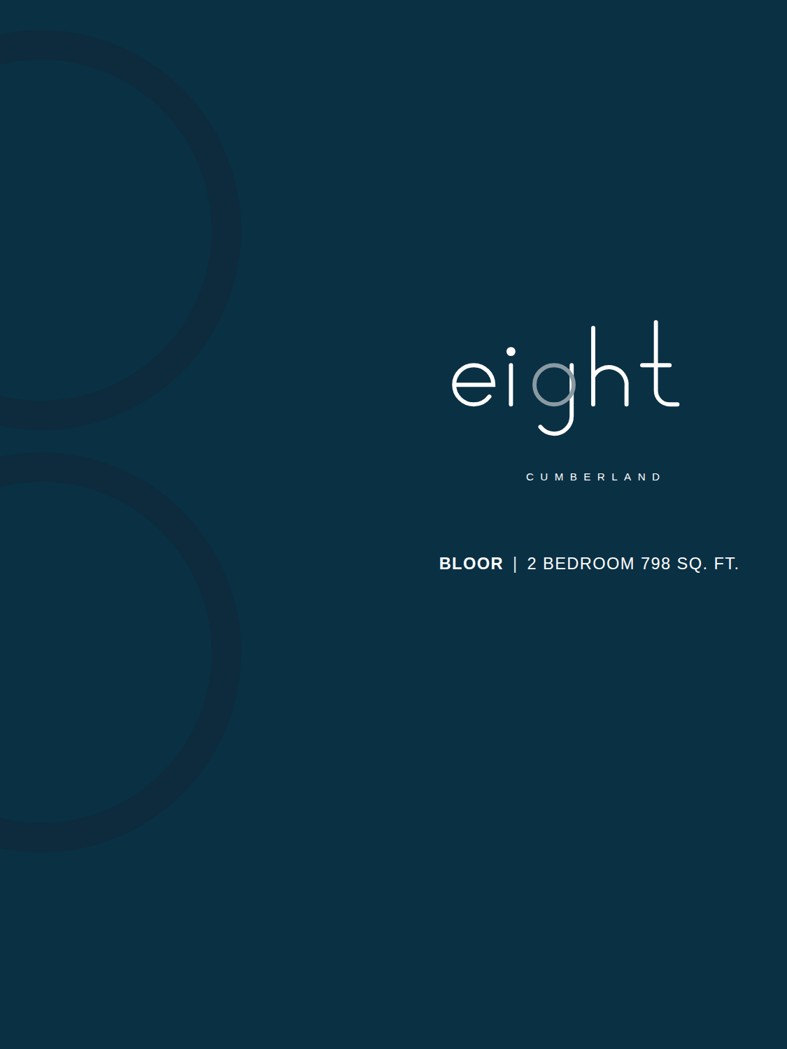CUMBERLAND
BLOOR|2 BEDROOM 798 SQ. FT.